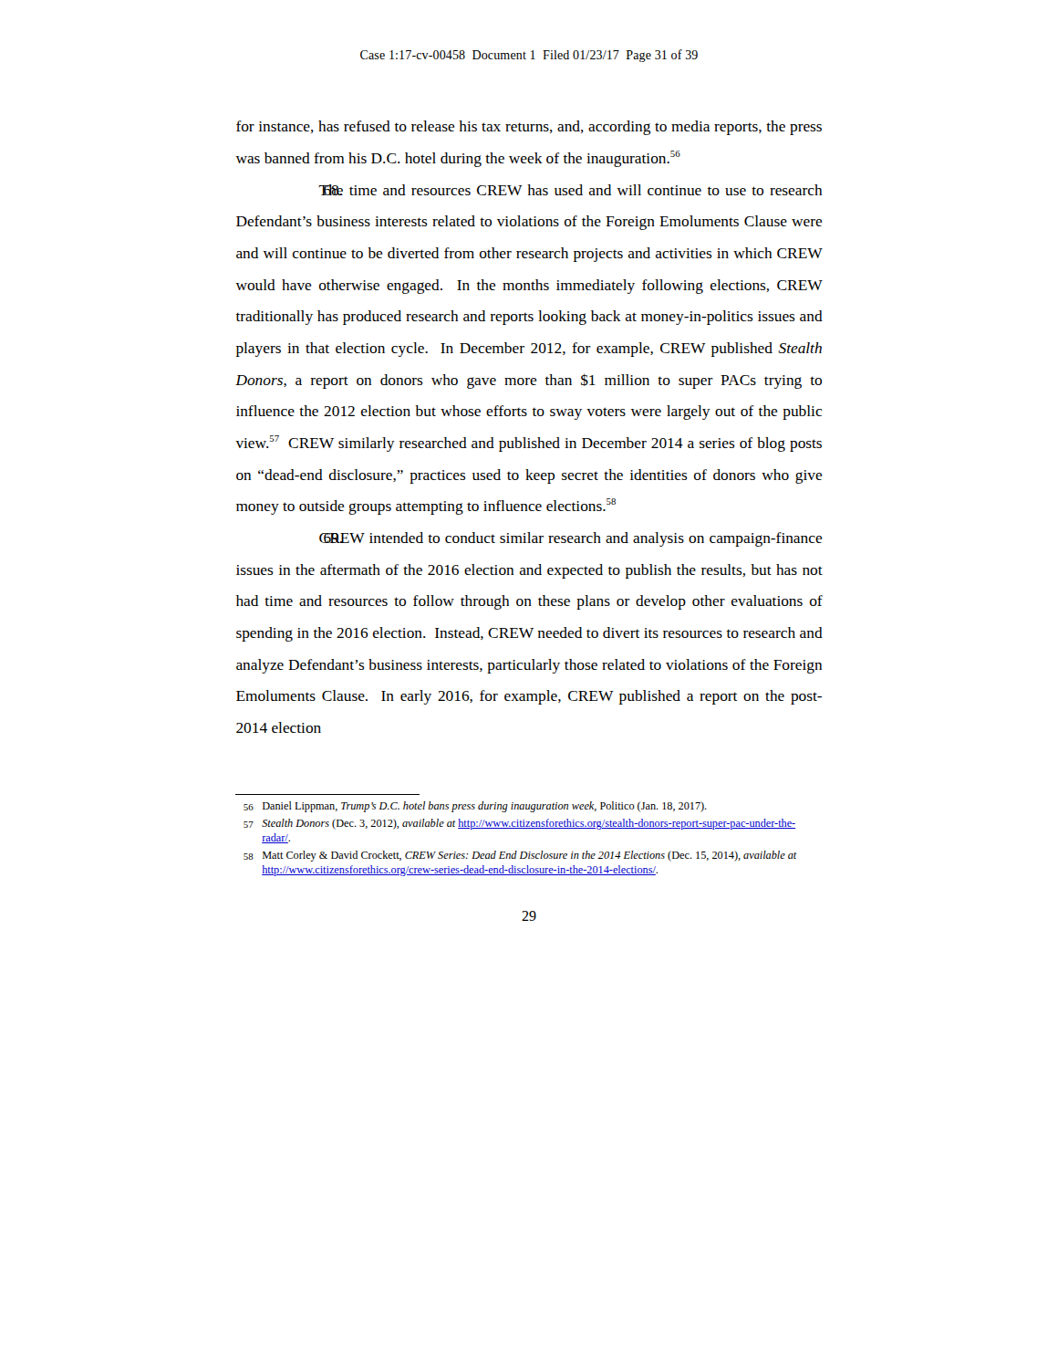Case 1:17-cv-00458 Document 1 Filed 01/23/17 Page 31 of 39
for instance, has refused to release his tax returns, and, according to media reports, the press was banned from his D.C. hotel during the week of the inauguration.56
68. The time and resources CREW has used and will continue to use to research Defendant’s business interests related to violations of the Foreign Emoluments Clause were and will continue to be diverted from other research projects and activities in which CREW would have otherwise engaged. In the months immediately following elections, CREW traditionally has produced research and reports looking back at money-in-politics issues and players in that election cycle. In December 2012, for example, CREW published Stealth Donors, a report on donors who gave more than $1 million to super PACs trying to influence the 2012 election but whose efforts to sway voters were largely out of the public view.57 CREW similarly researched and published in December 2014 a series of blog posts on “dead-end disclosure,” practices used to keep secret the identities of donors who give money to outside groups attempting to influence elections.58
69. CREW intended to conduct similar research and analysis on campaign-finance issues in the aftermath of the 2016 election and expected to publish the results, but has not had time and resources to follow through on these plans or develop other evaluations of spending in the 2016 election. Instead, CREW needed to divert its resources to research and analyze Defendant’s business interests, particularly those related to violations of the Foreign Emoluments Clause. In early 2016, for example, CREW published a report on the post-2014 election
56
Daniel Lippman, Trump’s D.C. hotel bans press during inauguration week, Politico (Jan. 18, 2017).
57
Stealth Donors (Dec. 3, 2012), available at http://www.citizensforethics.org/stealth-donors-report-super-pac-under-the-radar/.
58
Matt Corley & David Crockett, CREW Series: Dead End Disclosure in the 2014 Elections (Dec. 15, 2014), available at http://www.citizensforethics.org/crew-series-dead-end-disclosure-in-the-2014-elections/.
29